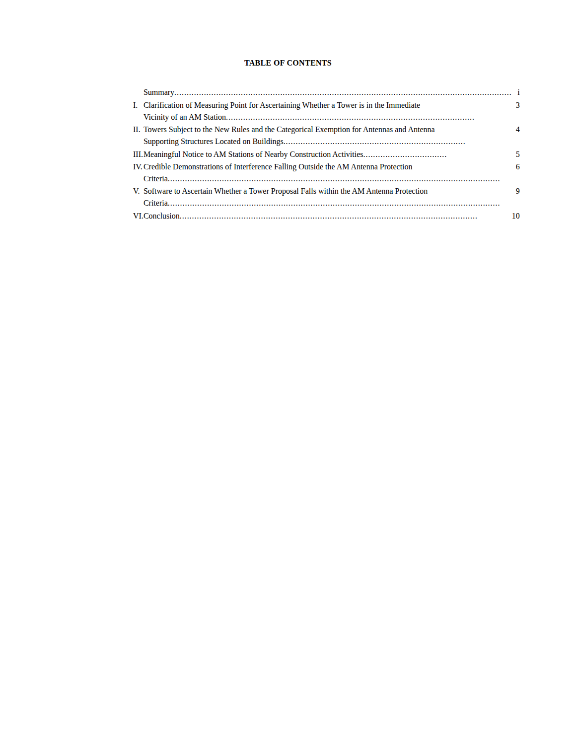TABLE OF CONTENTS
| | Summary ......................................................................................................................................... | i |
| I. | Clarification of Measuring Point for Ascertaining Whether a Tower is in the Immediate Vicinity of an AM Station ..................................................................................................... | 3 |
| II. | Towers Subject to the New Rules and the Categorical Exemption for Antennas and Antenna Supporting Structures Located on Buildings .......................................................................... | 4 |
| III. | Meaningful Notice to AM Stations of Nearby Construction Activities .................................. | 5 |
| IV. | Credible Demonstrations of Interference Falling Outside the AM Antenna Protection Criteria ....................................................................................................................................... | 6 |
| V. | Software to Ascertain Whether a Tower Proposal Falls within the AM Antenna Protection Criteria ....................................................................................................................................... | 9 |
| VI. | Conclusion ......................................................................................................................... | 10 |